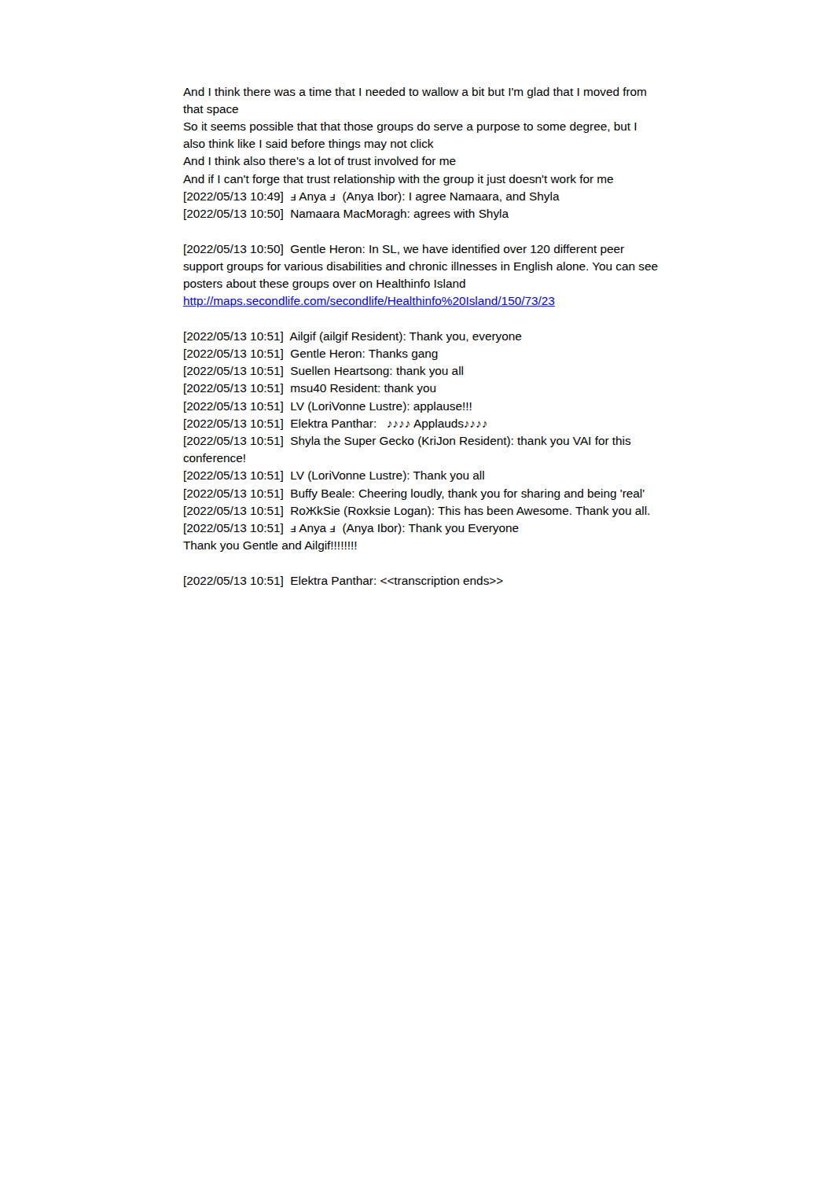And I think there was a time that I needed to wallow a bit but I'm glad that I moved from that space
So it seems possible that that those groups do serve a purpose to some degree, but I also think like I said before things may not click
And I think also there's a lot of trust involved for me
And if I can't forge that trust relationship with the group it just doesn't work for me
[2022/05/13 10:49] ⅎ Anya ⅎ (Anya Ibor): I agree Namaara, and Shyla
[2022/05/13 10:50] Namaara MacMoragh: agrees with Shyla
[2022/05/13 10:50] Gentle Heron: In SL, we have identified over 120 different peer support groups for various disabilities and chronic illnesses in English alone. You can see posters about these groups over on Healthinfo Island
http://maps.secondlife.com/secondlife/Healthinfo%20Island/150/73/23
[2022/05/13 10:51] Ailgif (ailgif Resident): Thank you, everyone
[2022/05/13 10:51] Gentle Heron: Thanks gang
[2022/05/13 10:51] Suellen Heartsong: thank you all
[2022/05/13 10:51] msu40 Resident: thank you
[2022/05/13 10:51] LV (LoriVonne Lustre): applause!!!
[2022/05/13 10:51] Elektra Panthar: ♪♪♪♪ Applauds♪♪♪♪
[2022/05/13 10:51] Shyla the Super Gecko (KriJon Resident): thank you VAI for this conference!
[2022/05/13 10:51] LV (LoriVonne Lustre): Thank you all
[2022/05/13 10:51] Buffy Beale: Cheering loudly, thank you for sharing and being 'real'
[2022/05/13 10:51] RoЖkSie (Roxksie Logan): This has been Awesome. Thank you all.
[2022/05/13 10:51] ⅎ Anya ⅎ (Anya Ibor): Thank you Everyone
Thank you Gentle and Ailgif!!!!!!!!
[2022/05/13 10:51] Elektra Panthar: <<transcription ends>>